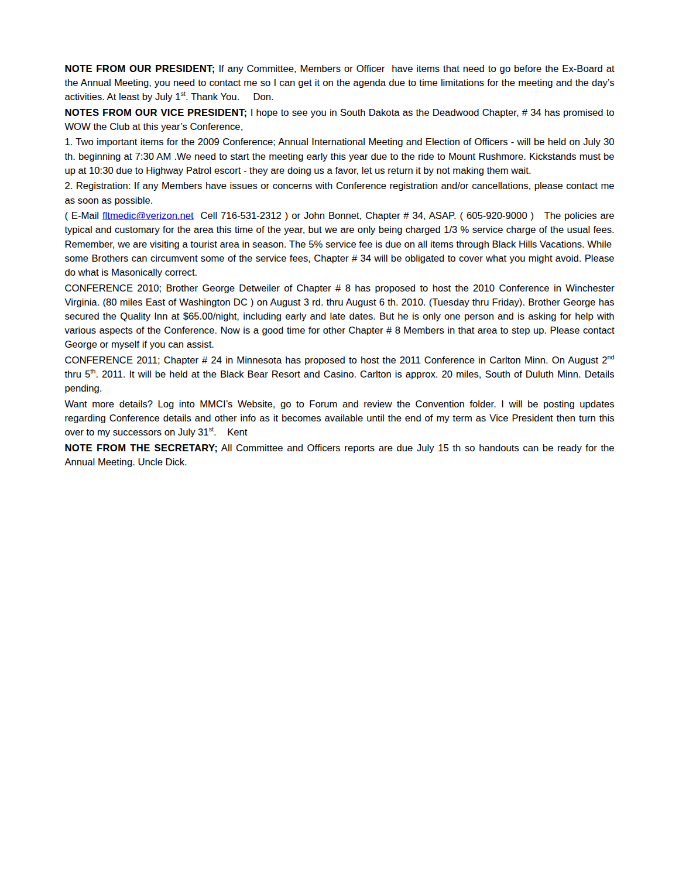NOTE FROM OUR PRESIDENT; If any Committee, Members or Officer have items that need to go before the Ex-Board at the Annual Meeting, you need to contact me so I can get it on the agenda due to time limitations for the meeting and the day’s activities. At least by July 1st. Thank You. Don.
NOTES FROM OUR VICE PRESIDENT; I hope to see you in South Dakota as the Deadwood Chapter, # 34 has promised to WOW the Club at this year’s Conference,
1. Two important items for the 2009 Conference; Annual International Meeting and Election of Officers - will be held on July 30 th. beginning at 7:30 AM .We need to start the meeting early this year due to the ride to Mount Rushmore. Kickstands must be up at 10:30 due to Highway Patrol escort - they are doing us a favor, let us return it by not making them wait.
2. Registration: If any Members have issues or concerns with Conference registration and/or cancellations, please contact me as soon as possible.
( E-Mail fltmedic@verizon.net Cell 716-531-2312 ) or John Bonnet, Chapter # 34, ASAP. ( 605-920-9000 ) The policies are typical and customary for the area this time of the year, but we are only being charged 1/3 % service charge of the usual fees. Remember, we are visiting a tourist area in season. The 5% service fee is due on all items through Black Hills Vacations. While some Brothers can circumvent some of the service fees, Chapter # 34 will be obligated to cover what you might avoid. Please do what is Masonically correct.
CONFERENCE 2010; Brother George Detweiler of Chapter # 8 has proposed to host the 2010 Conference in Winchester Virginia. (80 miles East of Washington DC ) on August 3 rd. thru August 6 th. 2010. (Tuesday thru Friday). Brother George has secured the Quality Inn at $65.00/night, including early and late dates. But he is only one person and is asking for help with various aspects of the Conference. Now is a good time for other Chapter # 8 Members in that area to step up. Please contact George or myself if you can assist.
CONFERENCE 2011; Chapter # 24 in Minnesota has proposed to host the 2011 Conference in Carlton Minn. On August 2nd thru 5th. 2011. It will be held at the Black Bear Resort and Casino. Carlton is approx. 20 miles, South of Duluth Minn. Details pending.
Want more details? Log into MMCI’s Website, go to Forum and review the Convention folder. I will be posting updates regarding Conference details and other info as it becomes available until the end of my term as Vice President then turn this over to my successors on July 31st. Kent
NOTE FROM THE SECRETARY; All Committee and Officers reports are due July 15 th so handouts can be ready for the Annual Meeting. Uncle Dick.